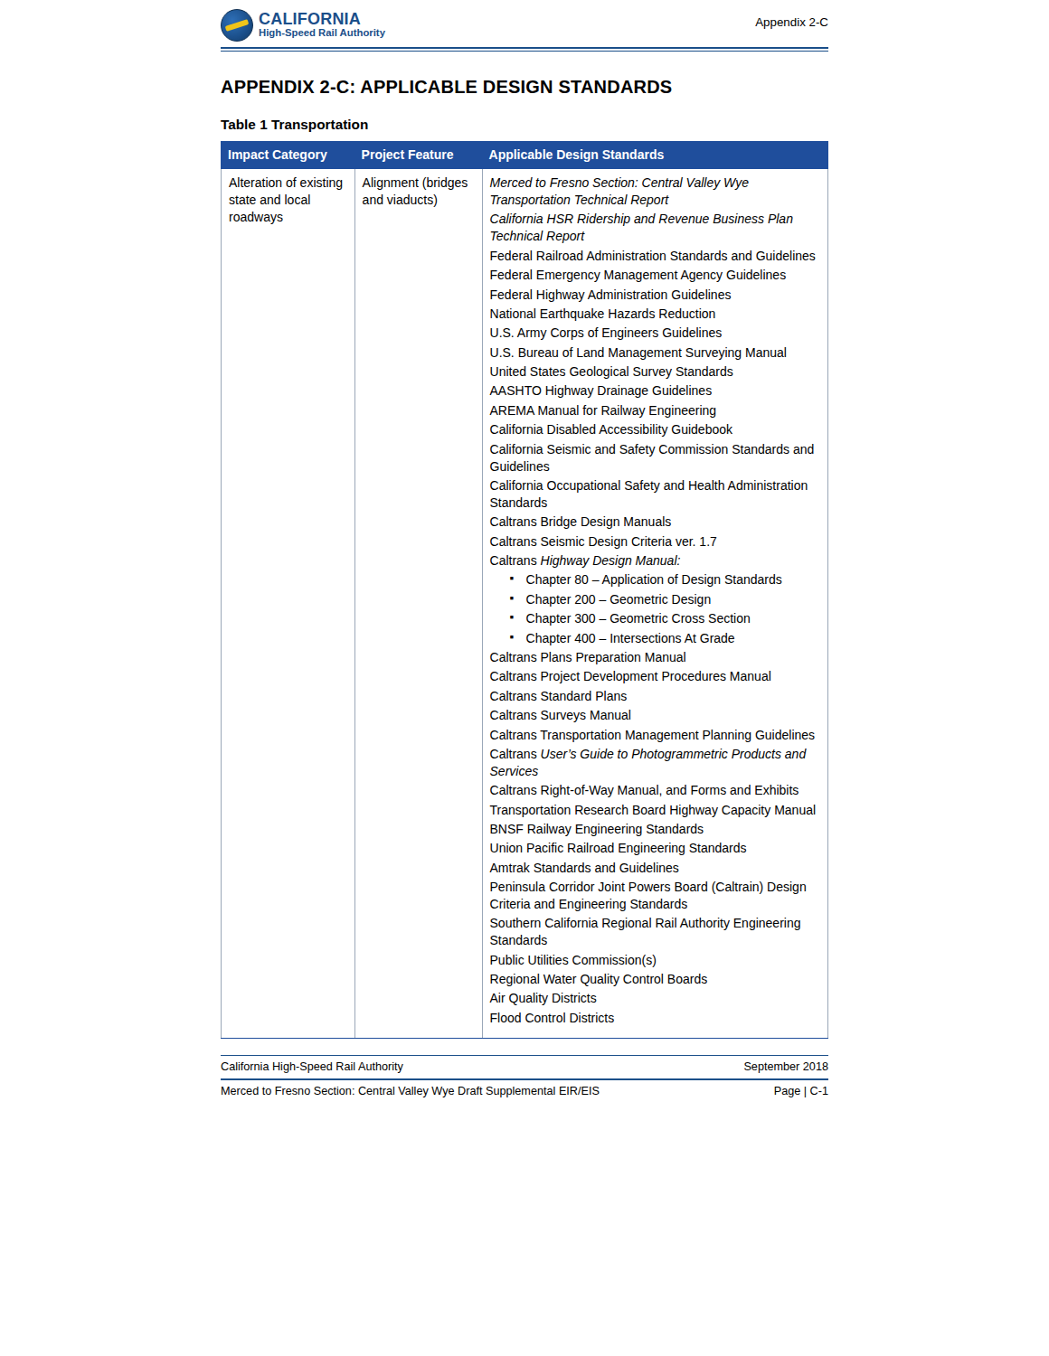CALIFORNIA
High-Speed Rail Authority
Appendix 2-C
APPENDIX 2-C: APPLICABLE DESIGN STANDARDS
Table 1 Transportation
| Impact Category | Project Feature | Applicable Design Standards |
| --- | --- | --- |
| Alteration of existing state and local roadways | Alignment (bridges and viaducts) | Merced to Fresno Section: Central Valley Wye Transportation Technical Report California HSR Ridership and Revenue Business Plan Technical Report Federal Railroad Administration Standards and Guidelines Federal Emergency Management Agency Guidelines Federal Highway Administration Guidelines National Earthquake Hazards Reduction U.S. Army Corps of Engineers Guidelines U.S. Bureau of Land Management Surveying Manual United States Geological Survey Standards AASHTO Highway Drainage Guidelines AREMA Manual for Railway Engineering California Disabled Accessibility Guidebook California Seismic and Safety Commission Standards and Guidelines California Occupational Safety and Health Administration Standards Caltrans Bridge Design Manuals Caltrans Seismic Design Criteria ver. 1.7 Caltrans Highway Design Manual: Chapter 80 – Application of Design Standards Chapter 200 – Geometric Design Chapter 300 – Geometric Cross Section Chapter 400 – Intersections At Grade Caltrans Plans Preparation Manual Caltrans Project Development Procedures Manual Caltrans Standard Plans Caltrans Surveys Manual Caltrans Transportation Management Planning Guidelines Caltrans User’s Guide to Photogrammetric Products and Services Caltrans Right-of-Way Manual, and Forms and Exhibits Transportation Research Board Highway Capacity Manual BNSF Railway Engineering Standards Union Pacific Railroad Engineering Standards Amtrak Standards and Guidelines Peninsula Corridor Joint Powers Board (Caltrain) Design Criteria and Engineering Standards Southern California Regional Rail Authority Engineering Standards Public Utilities Commission(s) Regional Water Quality Control Boards Air Quality Districts Flood Control Districts |
California High-Speed Rail Authority
September 2018
Merced to Fresno Section: Central Valley Wye Draft Supplemental EIR/EIS
Page | C-1